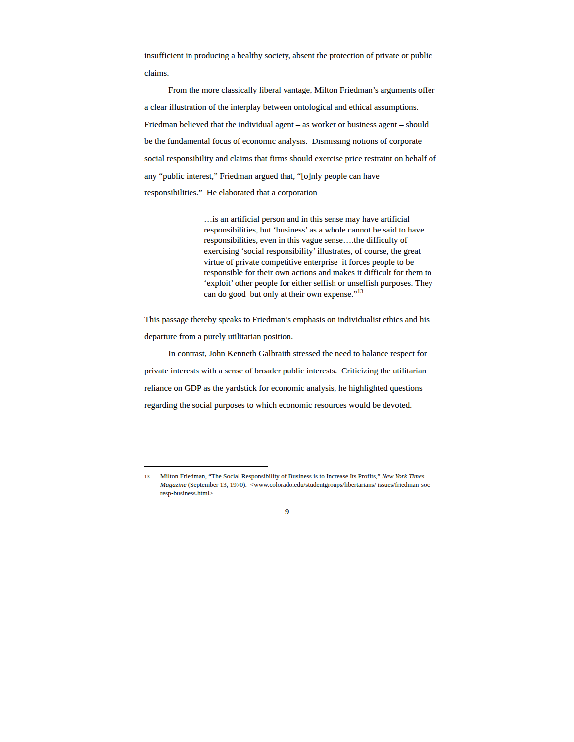insufficient in producing a healthy society, absent the protection of private or public claims.
From the more classically liberal vantage, Milton Friedman’s arguments offer a clear illustration of the interplay between ontological and ethical assumptions. Friedman believed that the individual agent – as worker or business agent – should be the fundamental focus of economic analysis. Dismissing notions of corporate social responsibility and claims that firms should exercise price restraint on behalf of any “public interest,” Friedman argued that, “[o]nly people can have responsibilities.” He elaborated that a corporation
…is an artificial person and in this sense may have artificial responsibilities, but ‘business’ as a whole cannot be said to have responsibilities, even in this vague sense….the difficulty of exercising ‘social responsibility’ illustrates, of course, the great virtue of private competitive enterprise–it forces people to be responsible for their own actions and makes it difficult for them to ‘exploit’ other people for either selfish or unselfish purposes. They can do good–but only at their own expense.”13
This passage thereby speaks to Friedman’s emphasis on individualist ethics and his departure from a purely utilitarian position.
In contrast, John Kenneth Galbraith stressed the need to balance respect for private interests with a sense of broader public interests. Criticizing the utilitarian reliance on GDP as the yardstick for economic analysis, he highlighted questions regarding the social purposes to which economic resources would be devoted.
13
Milton Friedman, “The Social Responsibility of Business is to Increase Its Profits,” New York Times Magazine (September 13, 1970). <www.colorado.edu/studentgroups/libertarians/ issues/friedman-soc-resp-business.html>
9